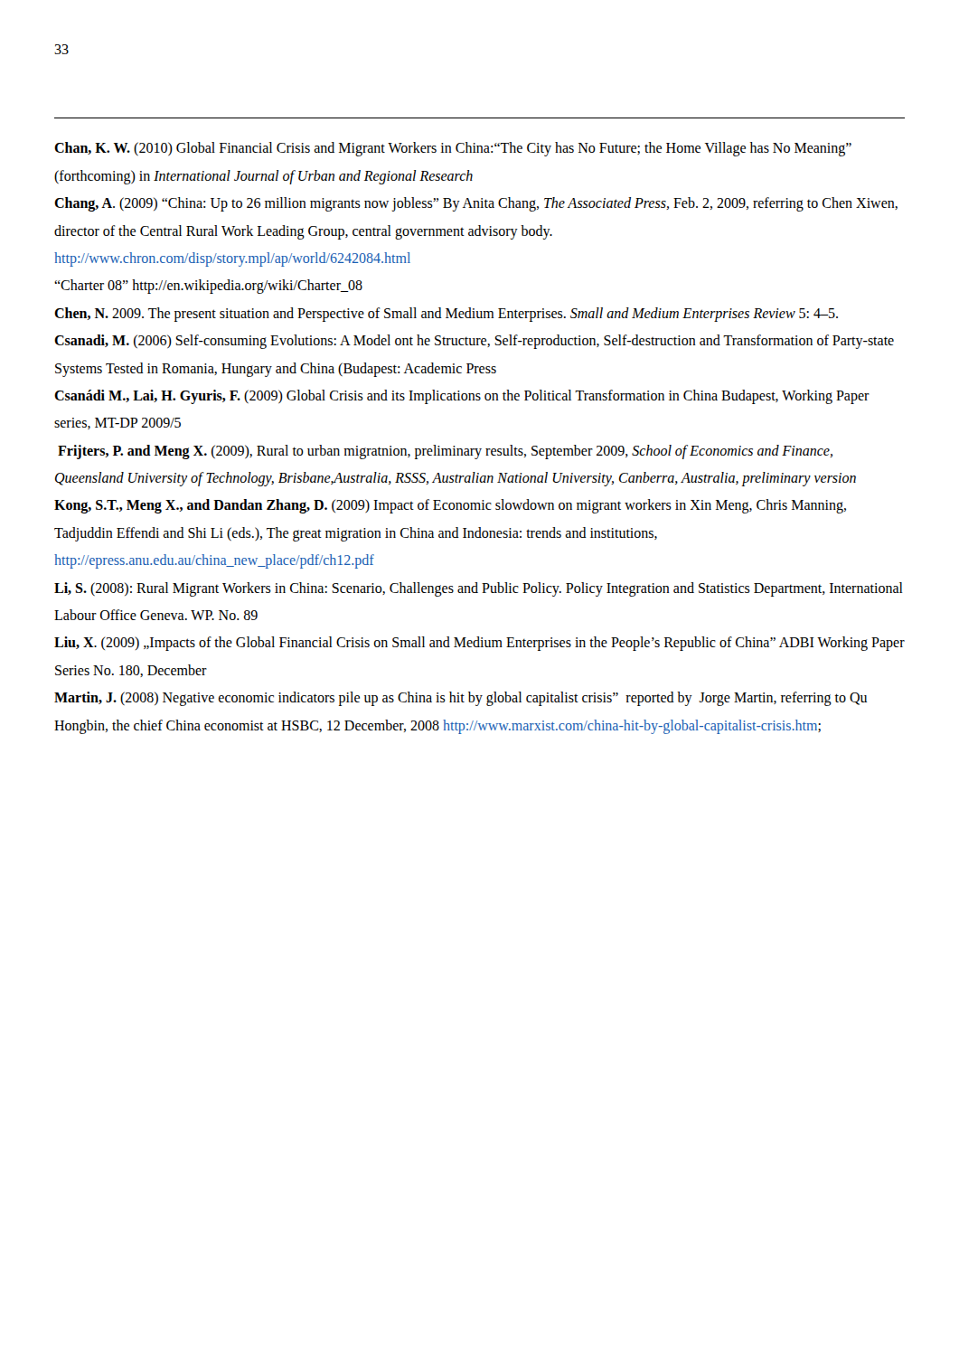33
Chan, K. W. (2010) Global Financial Crisis and Migrant Workers in China:“The City has No Future; the Home Village has No Meaning” (forthcoming) in International Journal of Urban and Regional Research
Chang, A. (2009) “China: Up to 26 million migrants now jobless” By Anita Chang, The Associated Press, Feb. 2, 2009, referring to Chen Xiwen, director of the Central Rural Work Leading Group, central government advisory body.
http://www.chron.com/disp/story.mpl/ap/world/6242084.html
“Charter 08” http://en.wikipedia.org/wiki/Charter_08
Chen, N. 2009. The present situation and Perspective of Small and Medium Enterprises. Small and Medium Enterprises Review 5: 4–5.
Csanadi, M. (2006) Self-consuming Evolutions: A Model ont he Structure, Self-reproduction, Self-destruction and Transformation of Party-state Systems Tested in Romania, Hungary and China (Budapest: Academic Press
Csanádi M., Lai, H. Gyuris, F. (2009) Global Crisis and its Implications on the Political Transformation in China Budapest, Working Paper series, MT-DP 2009/5
Frijters, P. and Meng X. (2009), Rural to urban migratnion, preliminary results, September 2009, School of Economics and Finance, Queensland University of Technology, Brisbane,Australia, RSSS, Australian National University, Canberra, Australia, preliminary version
Kong, S.T., Meng X., and Dandan Zhang, D. (2009) Impact of Economic slowdown on migrant workers in Xin Meng, Chris Manning, Tadjuddin Effendi and Shi Li (eds.), The great migration in China and Indonesia: trends and institutions,
http://epress.anu.edu.au/china_new_place/pdf/ch12.pdf
Li, S. (2008): Rural Migrant Workers in China: Scenario, Challenges and Public Policy. Policy Integration and Statistics Department, International Labour Office Geneva. WP. No. 89
Liu, X. (2009) „Impacts of the Global Financial Crisis on Small and Medium Enterprises in the People’s Republic of China” ADBI Working Paper Series No. 180, December
Martin, J. (2008) Negative economic indicators pile up as China is hit by global capitalist crisis” reported by Jorge Martin, referring to Qu Hongbin, the chief China economist at HSBC, 12 December, 2008 http://www.marxist.com/china-hit-by-global-capitalist-crisis.htm;